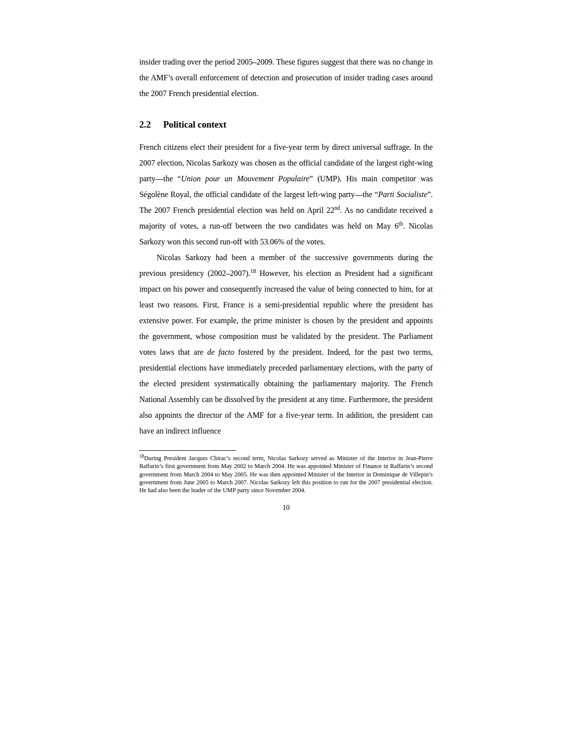insider trading over the period 2005–2009. These figures suggest that there was no change in the AMF’s overall enforcement of detection and prosecution of insider trading cases around the 2007 French presidential election.
2.2 Political context
French citizens elect their president for a five-year term by direct universal suffrage. In the 2007 election, Nicolas Sarkozy was chosen as the official candidate of the largest right-wing party—the “Union pour un Mouvement Populaire” (UMP). His main competitor was Ségolène Royal, the official candidate of the largest left-wing party—the “Parti Socialiste”. The 2007 French presidential election was held on April 22nd. As no candidate received a majority of votes, a run-off between the two candidates was held on May 6th. Nicolas Sarkozy won this second run-off with 53.06% of the votes.
Nicolas Sarkozy had been a member of the successive governments during the previous presidency (2002–2007).18 However, his election as President had a significant impact on his power and consequently increased the value of being connected to him, for at least two reasons. First, France is a semi-presidential republic where the president has extensive power. For example, the prime minister is chosen by the president and appoints the government, whose composition must be validated by the president. The Parliament votes laws that are de facto fostered by the president. Indeed, for the past two terms, presidential elections have immediately preceded parliamentary elections, with the party of the elected president systematically obtaining the parliamentary majority. The French National Assembly can be dissolved by the president at any time. Furthermore, the president also appoints the director of the AMF for a five-year term. In addition, the president can have an indirect influence
18During President Jacques Chirac’s second term, Nicolas Sarkozy served as Minister of the Interior in Jean-Pierre Raffarin’s first government from May 2002 to March 2004. He was appointed Minister of Finance in Raffarin’s second government from March 2004 to May 2005. He was then appointed Minister of the Interior in Dominique de Villepin’s government from June 2005 to March 2007. Nicolas Sarkozy left this position to run for the 2007 presidential election. He had also been the leader of the UMP party since November 2004.
10